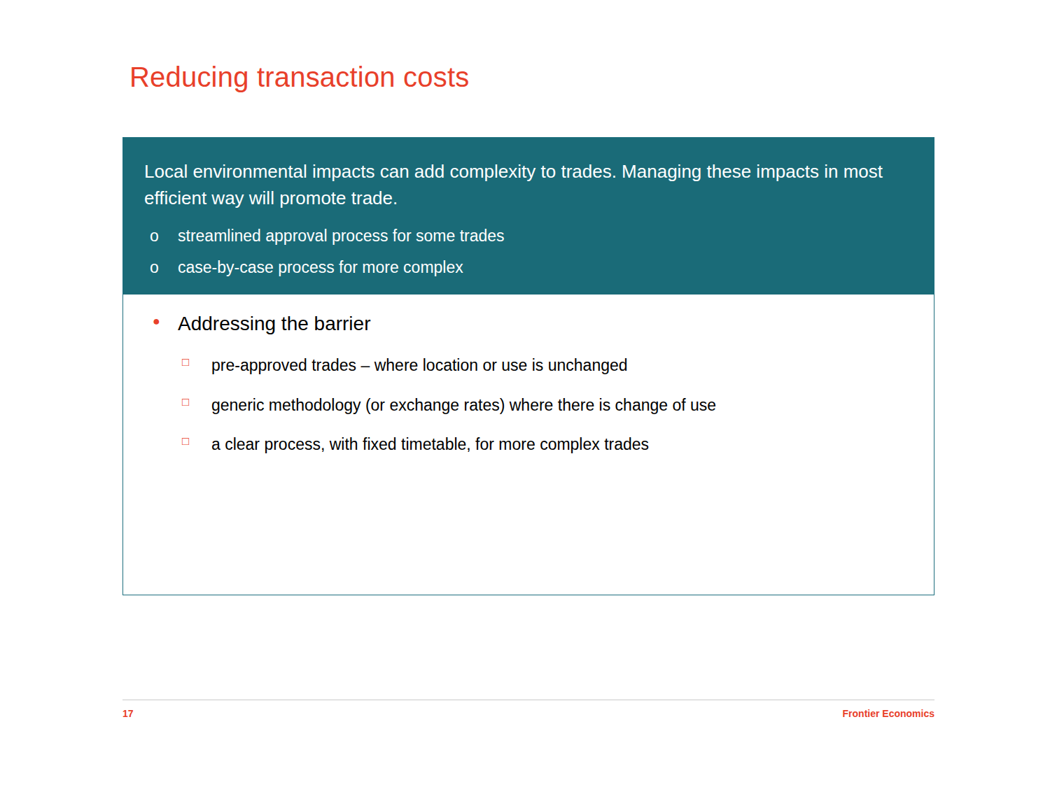Reducing transaction costs
Local environmental impacts can add complexity to trades. Managing these impacts in most efficient way will promote trade.
streamlined approval process for some trades
case-by-case process for more complex
Addressing the barrier
pre-approved trades – where location or use is unchanged
generic methodology (or exchange rates) where there is change of use
a clear process, with fixed timetable, for more complex trades
17
Frontier Economics